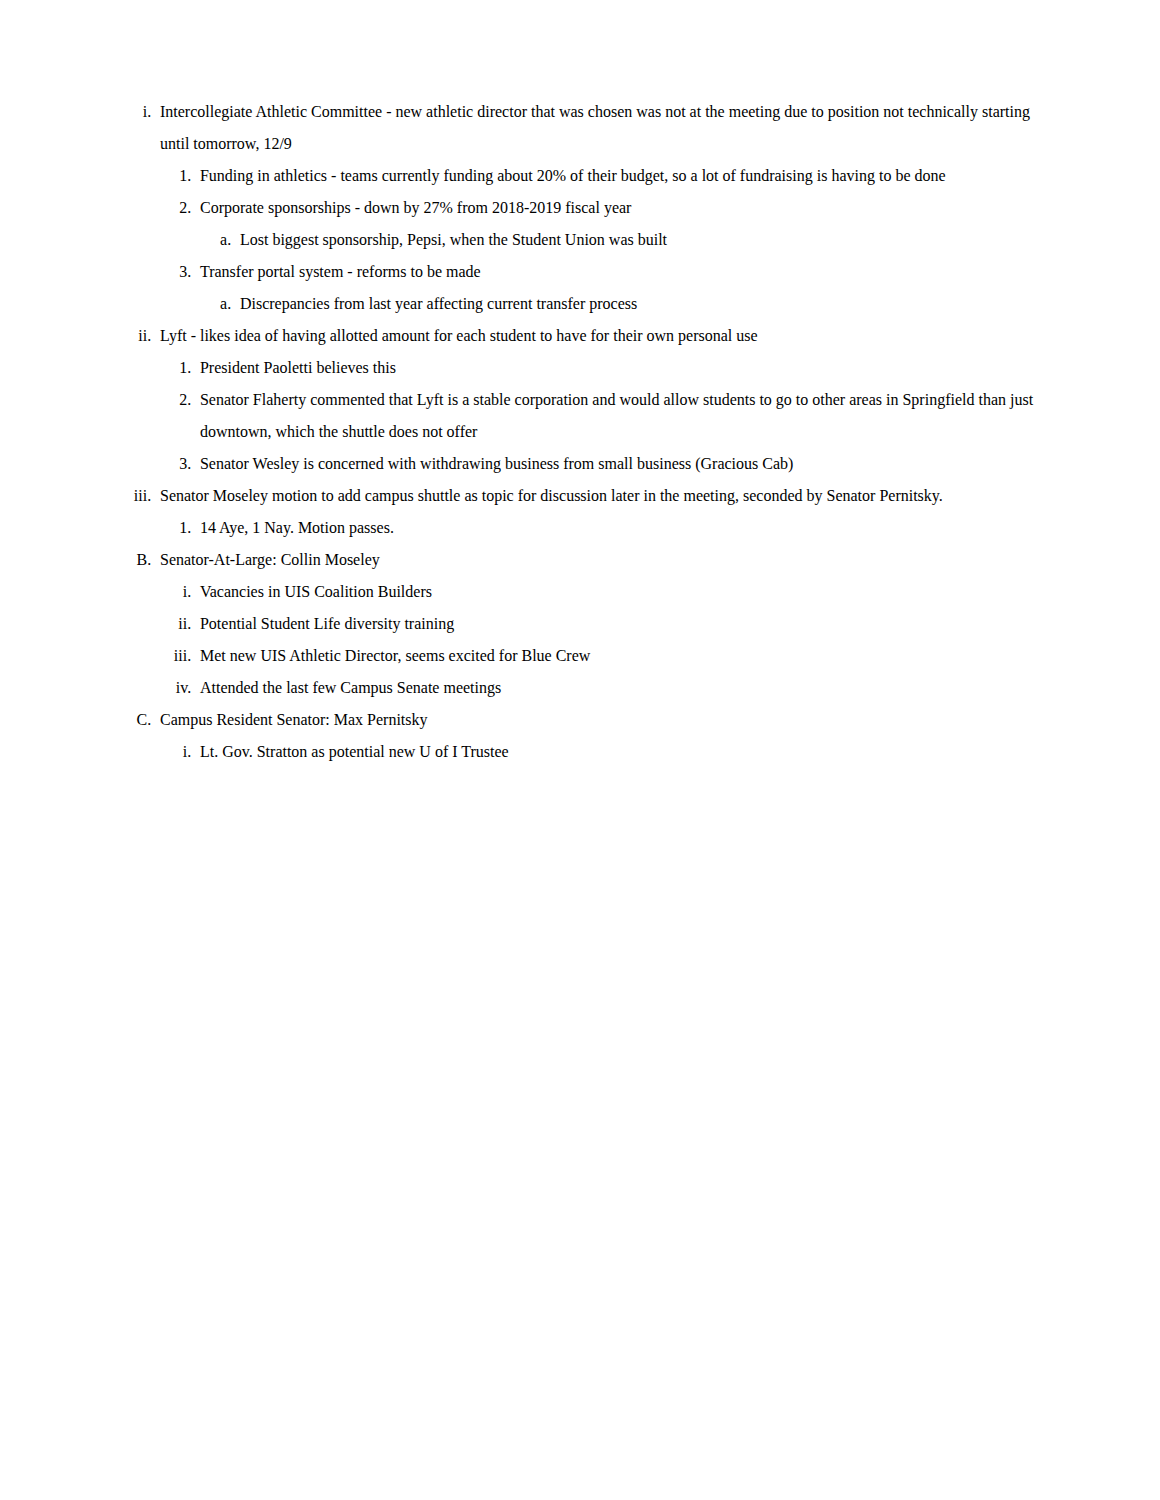Intercollegiate Athletic Committee - new athletic director that was chosen was not at the meeting due to position not technically starting until tomorrow, 12/9
Funding in athletics - teams currently funding about 20% of their budget, so a lot of fundraising is having to be done
Corporate sponsorships - down by 27% from 2018-2019 fiscal year
Lost biggest sponsorship, Pepsi, when the Student Union was built
Transfer portal system - reforms to be made
Discrepancies from last year affecting current transfer process
Lyft - likes idea of having allotted amount for each student to have for their own personal use
President Paoletti believes this
Senator Flaherty commented that Lyft is a stable corporation and would allow students to go to other areas in Springfield than just downtown, which the shuttle does not offer
Senator Wesley is concerned with withdrawing business from small business (Gracious Cab)
Senator Moseley motion to add campus shuttle as topic for discussion later in the meeting, seconded by Senator Pernitsky.
14 Aye, 1 Nay. Motion passes.
Senator-At-Large: Collin Moseley
Vacancies in UIS Coalition Builders
Potential Student Life diversity training
Met new UIS Athletic Director, seems excited for Blue Crew
Attended the last few Campus Senate meetings
Campus Resident Senator: Max Pernitsky
Lt. Gov. Stratton as potential new U of I Trustee